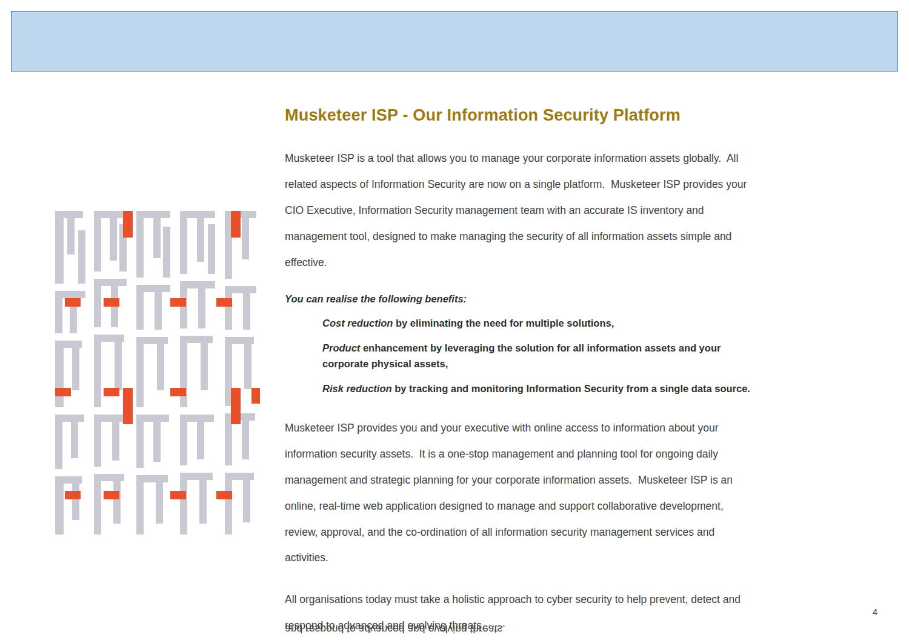Musketeer ISP - Our Information Security Platform
Musketeer ISP is a tool that allows you to manage your corporate information assets globally. All related aspects of Information Security are now on a single platform. Musketeer ISP provides your CIO Executive, Information Security management team with an accurate IS inventory and management tool, designed to make managing the security of all information assets simple and effective.
You can realise the following benefits:
Cost reduction by eliminating the need for multiple solutions,
Product enhancement by leveraging the solution for all information assets and your corporate physical assets,
Risk reduction by tracking and monitoring Information Security from a single data source.
Musketeer ISP provides you and your executive with online access to information about your information security assets. It is a one-stop management and planning tool for ongoing daily management and strategic planning for your corporate information assets. Musketeer ISP is an online, real-time web application designed to manage and support collaborative development, review, approval, and the co-ordination of all information security management services and activities.
All organisations today must take a holistic approach to cyber security to help prevent, detect and respond to advanced and evolving threats.
4
and respond to advanced and evolving threats.